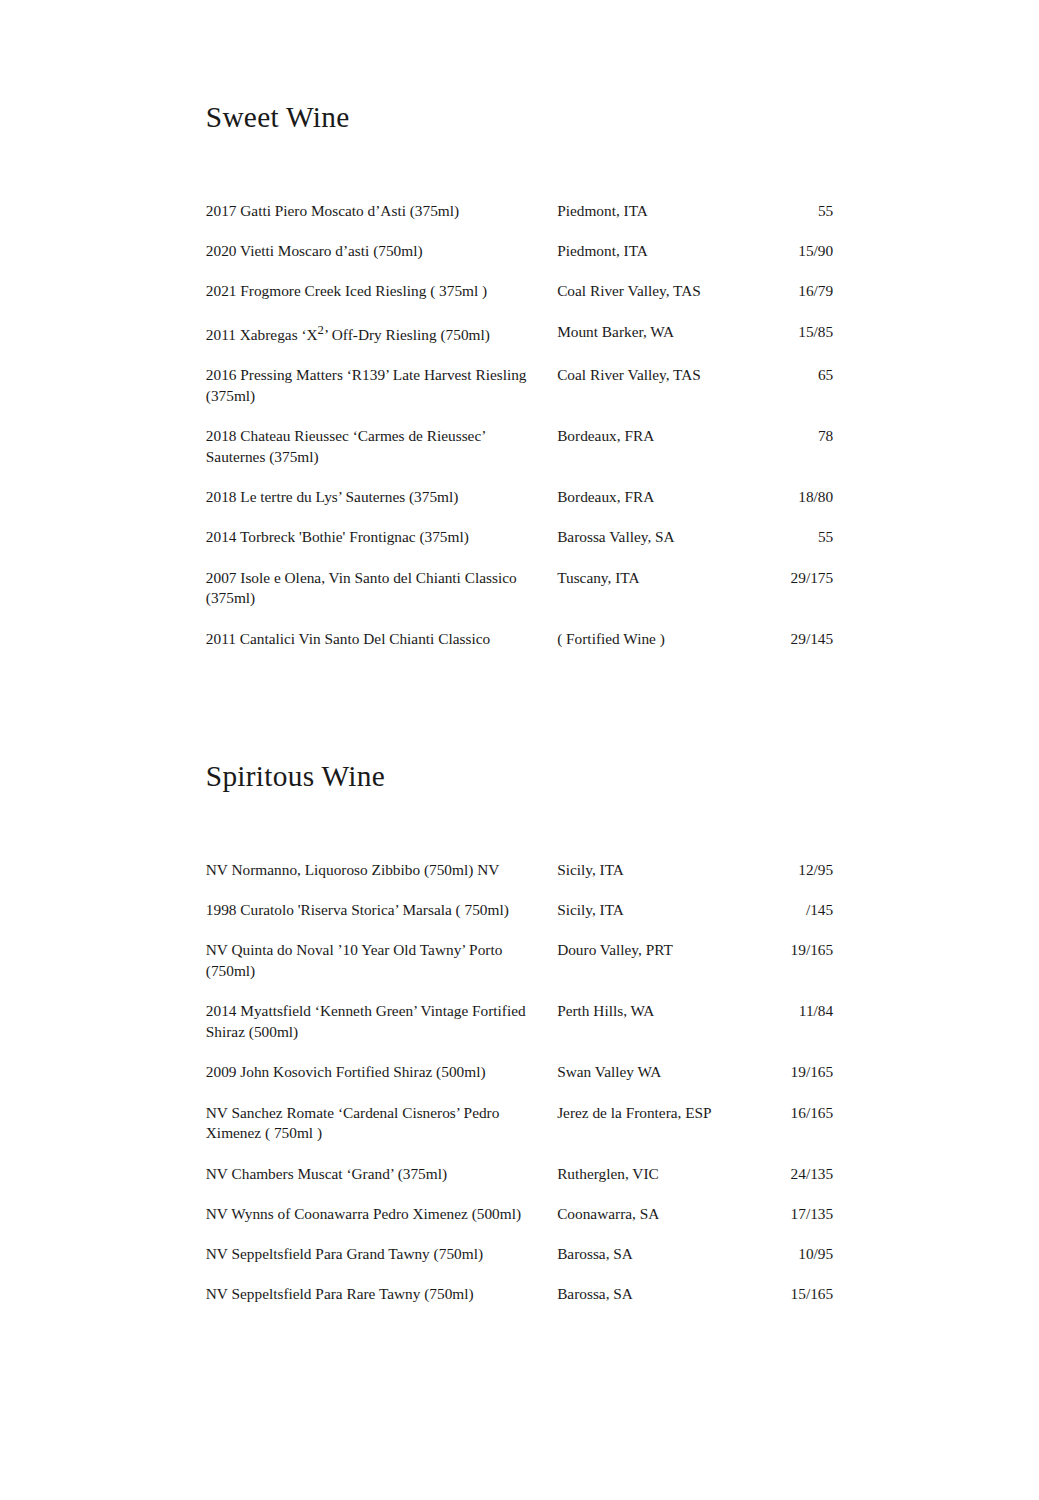Sweet Wine
| 2017 Gatti Piero Moscato d’Asti (375ml) | Piedmont, ITA | 55 |
| 2020 Vietti Moscaro d’asti (750ml) | Piedmont, ITA | 15/90 |
| 2021 Frogmore Creek Iced Riesling ( 375ml ) | Coal River Valley, TAS | 16/79 |
| 2011 Xabregas ‘X 2 ’ Off-Dry Riesling (750ml) | Mount Barker, WA | 15/85 |
| 2016 Pressing Matters ‘R139’ Late Harvest Riesling (375ml) | Coal River Valley, TAS | 65 |
| 2018 Chateau Rieussec ‘Carmes de Rieussec’ Sauternes (375ml) | Bordeaux, FRA | 78 |
| 2018 Le tertre du Lys’ Sauternes (375ml) | Bordeaux, FRA | 18/80 |
| 2014 Torbreck 'Bothie' Frontignac (375ml) | Barossa Valley, SA | 55 |
| 2007 Isole e Olena, Vin Santo del Chianti Classico (375ml) | Tuscany, ITA | 29/175 |
| 2011 Cantalici Vin Santo Del Chianti Classico | ( Fortified Wine ) | 29/145 |
Spiritous Wine
| NV Normanno, Liquoroso Zibbibo (750ml) NV | Sicily, ITA | 12/95 |
| 1998 Curatolo 'Riserva Storica’ Marsala ( 750ml) | Sicily, ITA | /145 |
| NV Quinta do Noval ’10 Year Old Tawny’ Porto (750ml) | Douro Valley, PRT | 19/165 |
| 2014 Myattsfield ‘Kenneth Green’ Vintage Fortified Shiraz (500ml) | Perth Hills, WA | 11/84 |
| 2009 John Kosovich Fortified Shiraz (500ml) | Swan Valley WA | 19/165 |
| NV Sanchez Romate ‘Cardenal Cisneros’ Pedro Ximenez ( 750ml ) | Jerez de la Frontera, ESP | 16/165 |
| NV Chambers Muscat ‘Grand’ (375ml) | Rutherglen, VIC | 24/135 |
| NV Wynns of Coonawarra Pedro Ximenez (500ml) | Coonawarra, SA | 17/135 |
| NV Seppeltsfield Para Grand Tawny (750ml) | Barossa, SA | 10/95 |
| NV Seppeltsfield Para Rare Tawny (750ml) | Barossa, SA | 15/165 |